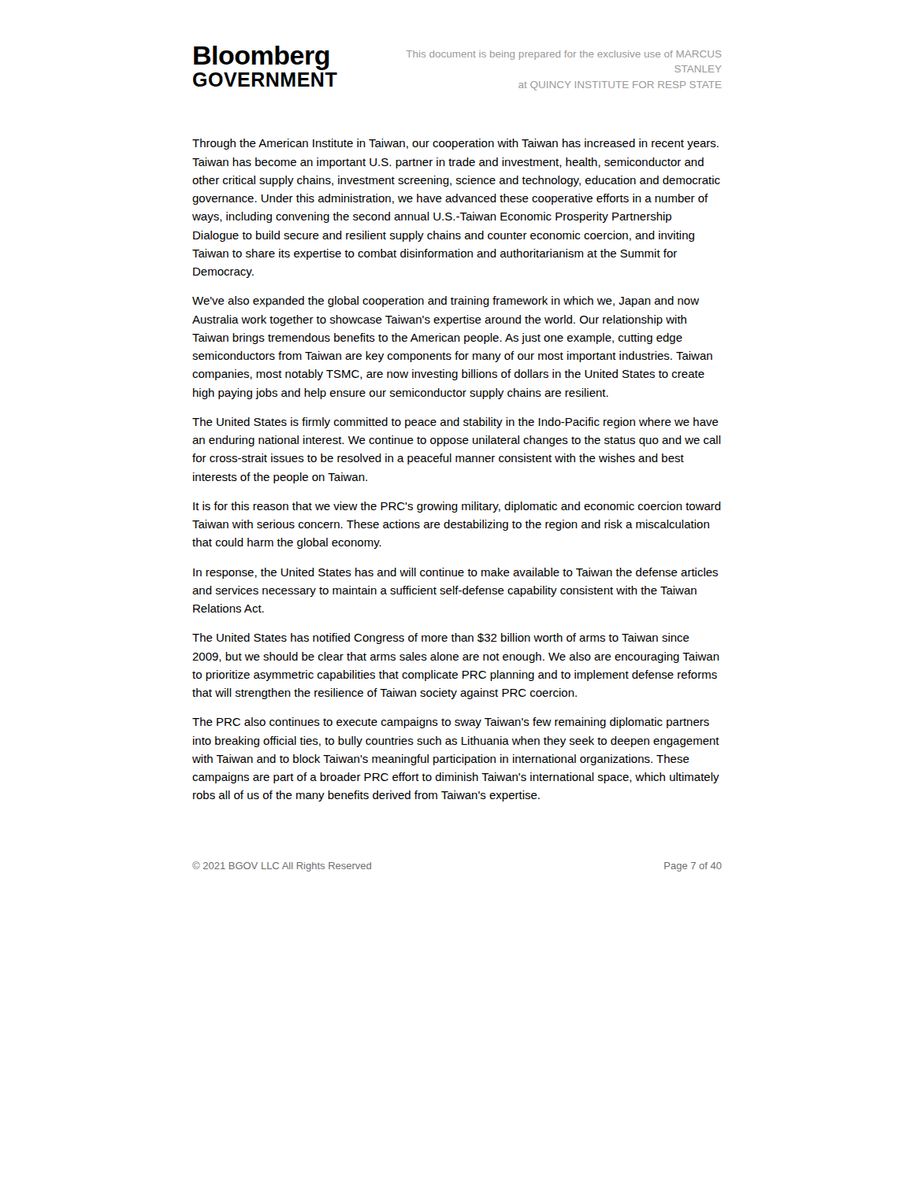Bloomberg GOVERNMENT
This document is being prepared for the exclusive use of MARCUS STANLEY
at QUINCY INSTITUTE FOR RESP STATE
Through the American Institute in Taiwan, our cooperation with Taiwan has increased in recent years. Taiwan has become an important U.S. partner in trade and investment, health, semiconductor and other critical supply chains, investment screening, science and technology, education and democratic governance. Under this administration, we have advanced these cooperative efforts in a number of ways, including convening the second annual U.S.-Taiwan Economic Prosperity Partnership Dialogue to build secure and resilient supply chains and counter economic coercion, and inviting Taiwan to share its expertise to combat disinformation and authoritarianism at the Summit for Democracy.
We've also expanded the global cooperation and training framework in which we, Japan and now Australia work together to showcase Taiwan's expertise around the world. Our relationship with Taiwan brings tremendous benefits to the American people. As just one example, cutting edge semiconductors from Taiwan are key components for many of our most important industries. Taiwan companies, most notably TSMC, are now investing billions of dollars in the United States to create high paying jobs and help ensure our semiconductor supply chains are resilient.
The United States is firmly committed to peace and stability in the Indo-Pacific region where we have an enduring national interest. We continue to oppose unilateral changes to the status quo and we call for cross-strait issues to be resolved in a peaceful manner consistent with the wishes and best interests of the people on Taiwan.
It is for this reason that we view the PRC's growing military, diplomatic and economic coercion toward Taiwan with serious concern. These actions are destabilizing to the region and risk a miscalculation that could harm the global economy.
In response, the United States has and will continue to make available to Taiwan the defense articles and services necessary to maintain a sufficient self-defense capability consistent with the Taiwan Relations Act.
The United States has notified Congress of more than $32 billion worth of arms to Taiwan since 2009, but we should be clear that arms sales alone are not enough. We also are encouraging Taiwan to prioritize asymmetric capabilities that complicate PRC planning and to implement defense reforms that will strengthen the resilience of Taiwan society against PRC coercion.
The PRC also continues to execute campaigns to sway Taiwan's few remaining diplomatic partners into breaking official ties, to bully countries such as Lithuania when they seek to deepen engagement with Taiwan and to block Taiwan's meaningful participation in international organizations. These campaigns are part of a broader PRC effort to diminish Taiwan's international space, which ultimately robs all of us of the many benefits derived from Taiwan's expertise.
© 2021 BGOV LLC All Rights Reserved
Page 7 of 40